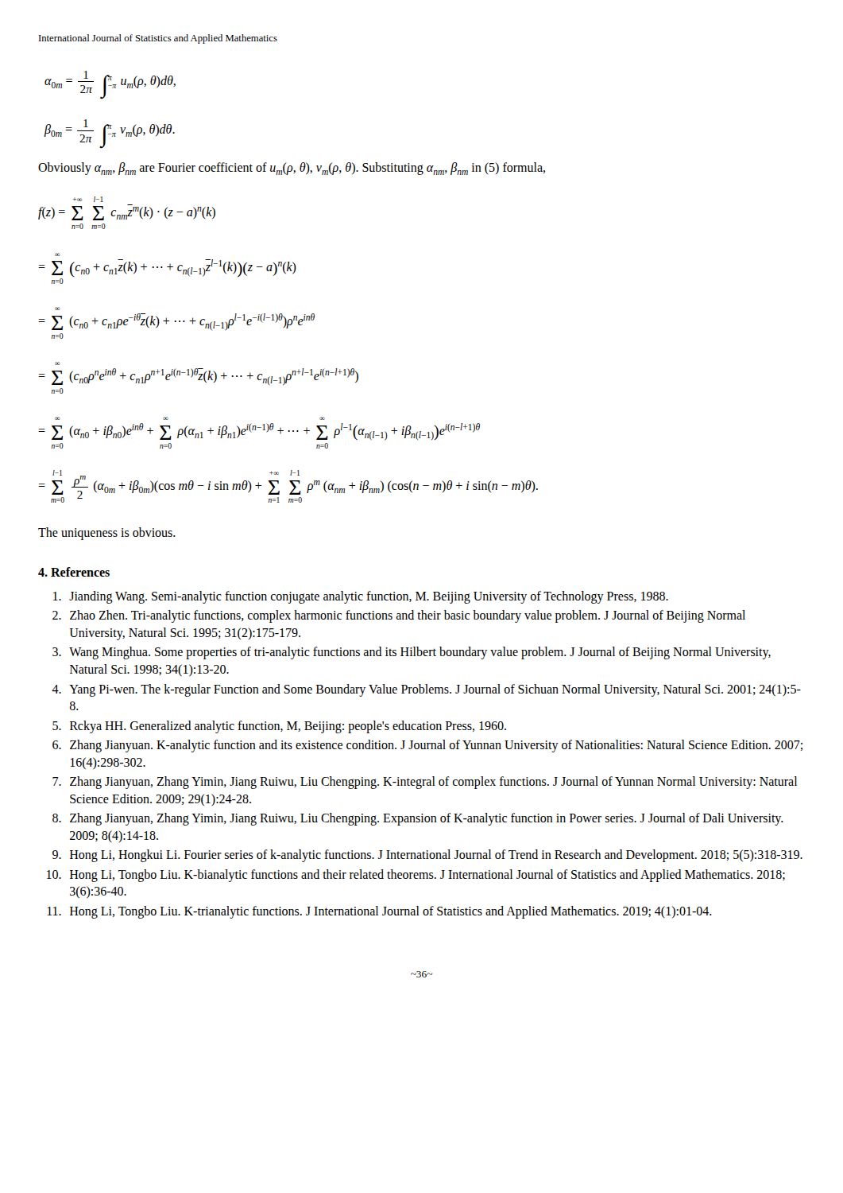International Journal of Statistics and Applied Mathematics
α0m = 12π ∫π−π um(ρ, θ)dθ,
β0m = 12π ∫π−π vm(ρ, θ)dθ.
Obviously αnm, βnm are Fourier coefficient of um(ρ, θ), vm(ρ, θ). Substituting αnm, βnm in (5) formula,
f(z) = +∞Σn=0 l−1 Σm=0 cnm zm(k) · (z − a)n(k)
= ∞Σn=0 (cn0 + cn1z(k) + ⋯ + cn(l−1)zl−1(k))(z − a)n(k)
= ∞Σn=0 (cn0 + cn1ρe−iθz(k) + ⋯ + cn(l−1)ρl−1e−i(l−1)θ)ρneinθ
= ∞Σn=0 (cn0ρneinθ + cn1ρn+1ei(n−1)θz(k) + ⋯ + cn(l−1)ρn+l−1ei(n−l+1)θ)
= ∞Σn=0 (αn0 + iβn0)einθ + ∞Σn=0 ρ(αn1 + iβn1)ei(n−1)θ + ⋯ + ∞Σn=0 ρl−1(αn(l−1) + iβn(l−1)) ei(n−l+1)θ
= l−1 Σm=0 ρm 2 (α0m + iβ0m)(cos mθ − i sin mθ) + +∞Σn=1 l−1 Σm=0 ρm (αnm + iβnm) (cos(n − m)θ + i sin(n − m)θ).
The uniqueness is obvious.
4. References
Jianding Wang. Semi-analytic function conjugate analytic function, M. Beijing University of Technology Press, 1988.
Zhao Zhen. Tri-analytic functions, complex harmonic functions and their basic boundary value problem. J Journal of Beijing Normal University, Natural Sci. 1995; 31(2):175-179.
Wang Minghua. Some properties of tri-analytic functions and its Hilbert boundary value problem. J Journal of Beijing Normal University, Natural Sci. 1998; 34(1):13-20.
Yang Pi-wen. The k-regular Function and Some Boundary Value Problems. J Journal of Sichuan Normal University, Natural Sci. 2001; 24(1):5-8.
Rckya HH. Generalized analytic function, M, Beijing: people's education Press, 1960.
Zhang Jianyuan. K-analytic function and its existence condition. J Journal of Yunnan University of Nationalities: Natural Science Edition. 2007; 16(4):298-302.
Zhang Jianyuan, Zhang Yimin, Jiang Ruiwu, Liu Chengping. K-integral of complex functions. J Journal of Yunnan Normal University: Natural Science Edition. 2009; 29(1):24-28.
Zhang Jianyuan, Zhang Yimin, Jiang Ruiwu, Liu Chengping. Expansion of K-analytic function in Power series. J Journal of Dali University. 2009; 8(4):14-18.
Hong Li, Hongkui Li. Fourier series of k-analytic functions. J International Journal of Trend in Research and Development. 2018; 5(5):318-319.
Hong Li, Tongbo Liu. K-bianalytic functions and their related theorems. J International Journal of Statistics and Applied Mathematics. 2018; 3(6):36-40.
Hong Li, Tongbo Liu. K-trianalytic functions. J International Journal of Statistics and Applied Mathematics. 2019; 4(1):01-04.
~36~